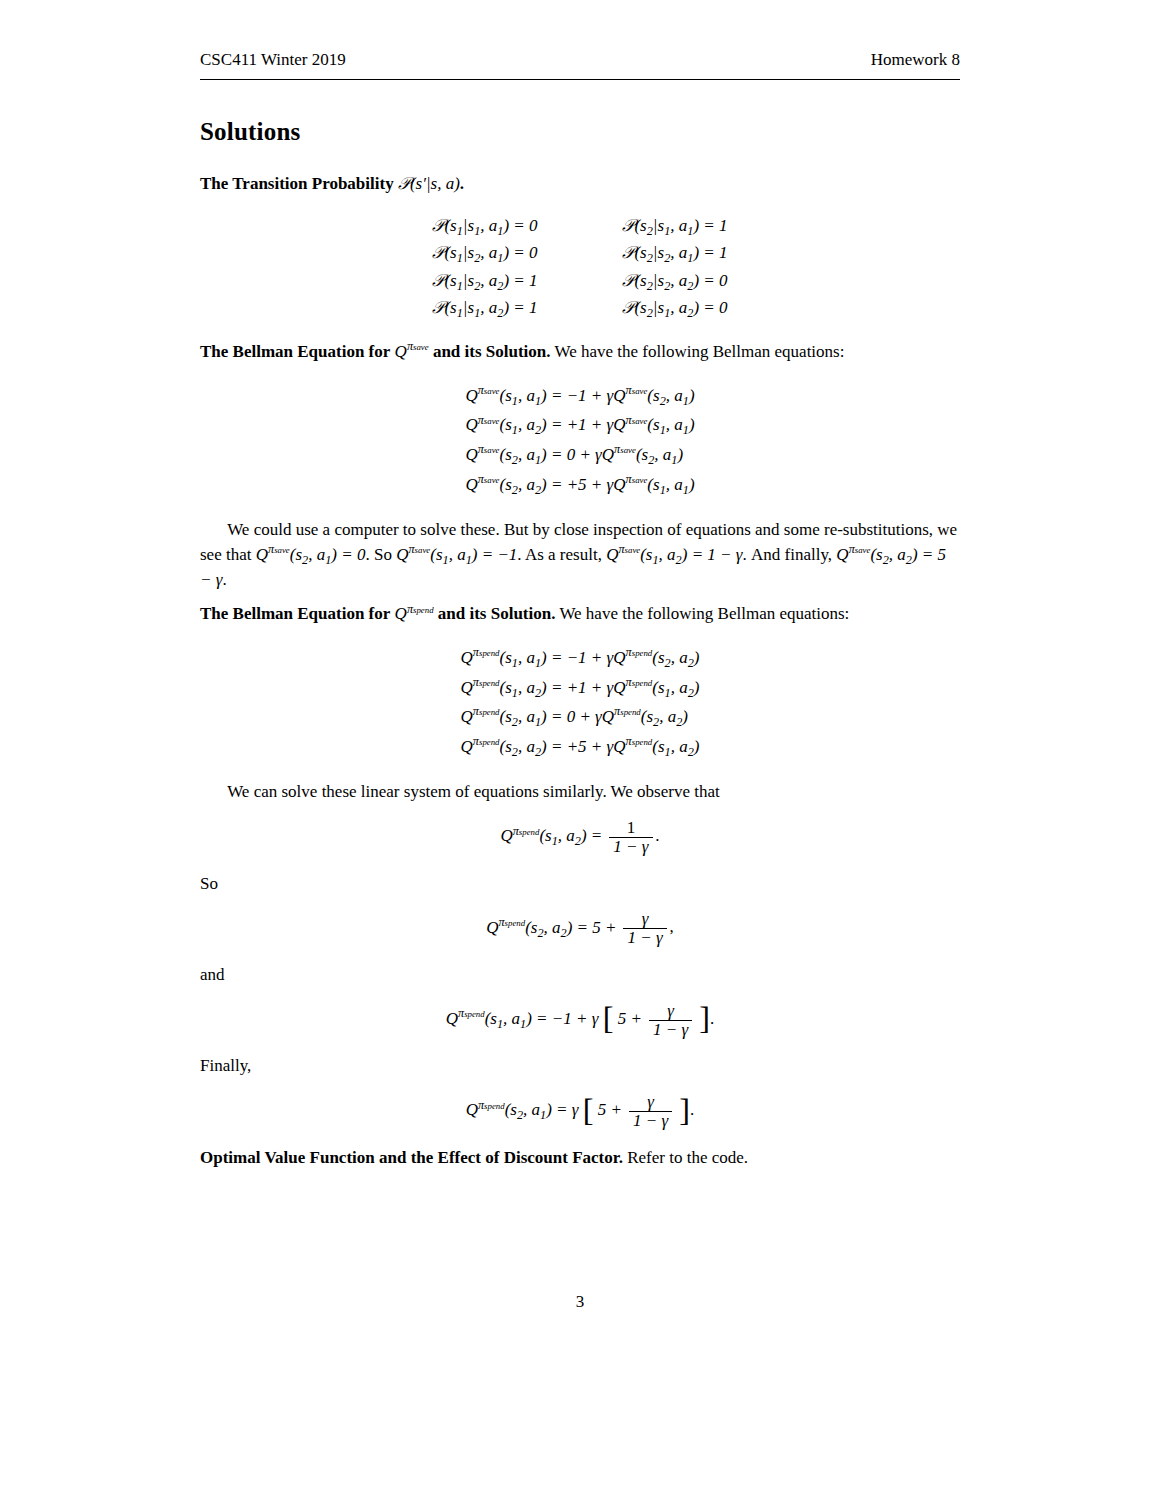CSC411 Winter 2019
Homework 8
Solutions
The Transition Probability 𝒫(s′|s, a).
𝒫(s1|s1, a1) = 0 𝒫(s2|s1, a1) = 1 𝒫(s1|s2, a1) = 0 𝒫(s2|s2, a1) = 1 𝒫(s1|s2, a2) = 1 𝒫(s2|s2, a2) = 0 𝒫(s1|s1, a2) = 1 𝒫(s2|s1, a2) = 0
The Bellman Equation for Qπsave and its Solution. We have the following Bellman equations:
Qπsave(s1, a1) = −1 + γQπsave(s2, a1) Qπsave(s1, a2) = +1 + γQπsave(s1, a1) Qπsave(s2, a1) = 0 + γQπsave(s2, a1) Qπsave(s2, a2) = +5 + γQπsave(s1, a1)
We could use a computer to solve these. But by close inspection of equations and some re-substitutions, we see that Qπsave(s2, a1) = 0. So Qπsave(s1, a1) = −1. As a result, Qπsave(s1, a2) = 1 − γ. And finally, Qπsave(s2, a2) = 5 − γ.
The Bellman Equation for Qπspend and its Solution. We have the following Bellman equations:
Qπspend(s1, a1) = −1 + γQπspend(s2, a2) Qπspend(s1, a2) = +1 + γQπspend(s1, a2) Qπspend(s2, a1) = 0 + γQπspend(s2, a2) Qπspend(s2, a2) = +5 + γQπspend(s1, a2)
We can solve these linear system of equations similarly. We observe that
Qπspend(s1, a2) = 11 − γ.
So
Qπspend(s2, a2) = 5 + γ 1 − γ,
and
Qπspend(s1, a1) = −1 + γ [ 5 + γ 1 − γ ].
Finally,
Qπspend(s2, a1) = γ [ 5 + γ 1 − γ ].
Optimal Value Function and the Effect of Discount Factor. Refer to the code.
3